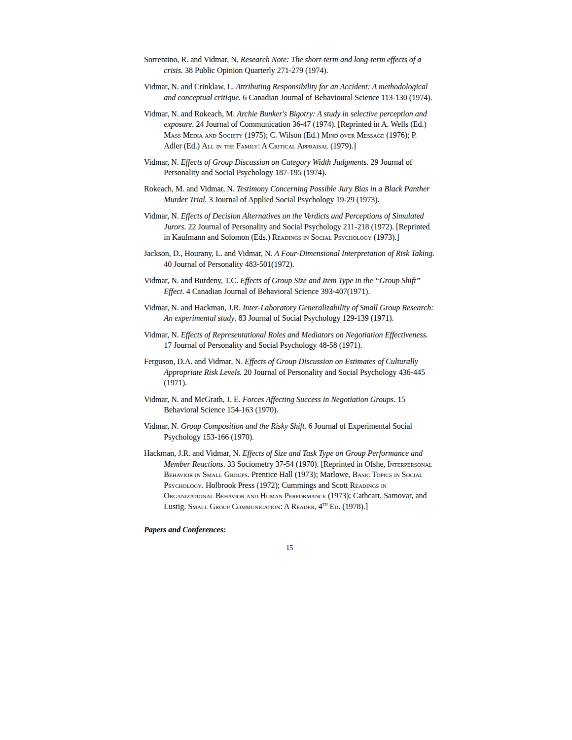Sorrentino, R. and Vidmar, N, Research Note: The short-term and long-term effects of a crisis. 38 Public Opinion Quarterly 271-279 (1974).
Vidmar, N. and Crinklaw, L. Attributing Responsibility for an Accident: A methodological and conceptual critique. 6 Canadian Journal of Behavioural Science 113-130 (1974).
Vidmar, N. and Rokeach, M. Archie Bunker's Bigotry: A study in selective perception and exposure. 24 Journal of Communication 36-47 (1974). [Reprinted in A. Wells (Ed.) Mass Media and Society (1975); C. Wilson (Ed.) Mind over Message (1976); P. Adler (Ed.) All in the Family: A Critical Appraisal (1979).]
Vidmar, N. Effects of Group Discussion on Category Width Judgments. 29 Journal of Personality and Social Psychology 187-195 (1974).
Rokeach, M. and Vidmar, N. Testimony Concerning Possible Jury Bias in a Black Panther Murder Trial. 3 Journal of Applied Social Psychology 19-29 (1973).
Vidmar, N. Effects of Decision Alternatives on the Verdicts and Perceptions of Simulated Jurors. 22 Journal of Personality and Social Psychology 211-218 (1972). [Reprinted in Kaufmann and Solomon (Eds.) Readings in Social Psychology (1973).]
Jackson, D., Hourany, L. and Vidmar, N. A Four-Dimensional Interpretation of Risk Taking. 40 Journal of Personality 483-501(1972).
Vidmar, N. and Burdeny, T.C. Effects of Group Size and Item Type in the “Group Shift” Effect. 4 Canadian Journal of Behavioral Science 393-407(1971).
Vidmar, N. and Hackman, J.R. Inter-Laboratory Generalizability of Small Group Research: An experimental study. 83 Journal of Social Psychology 129-139 (1971).
Vidmar, N. Effects of Representational Roles and Mediators on Negotiation Effectiveness. 17 Journal of Personality and Social Psychology 48-58 (1971).
Ferguson, D.A. and Vidmar, N. Effects of Group Discussion on Estimates of Culturally Appropriate Risk Levels. 20 Journal of Personality and Social Psychology 436-445 (1971).
Vidmar, N. and McGrath, J. E. Forces Affecting Success in Negotiation Groups. 15 Behavioral Science 154-163 (1970).
Vidmar, N. Group Composition and the Risky Shift. 6 Journal of Experimental Social Psychology 153-166 (1970).
Hackman, J.R. and Vidmar, N. Effects of Size and Task Type on Group Performance and Member Reactions. 33 Sociometry 37-54 (1970). [Reprinted in Ofshe, Interpersonal Behavior in Small Groups. Prentice Hall (1973); Marlowe, Basic Topics in Social Psychology. Holbrook Press (1972); Cummings and Scott Readings in Organizational Behavior and Human Performance (1973); Cathcart, Samovar, and Lustig. Small Group Communication: A Reader, 4th Ed. (1978).]
Papers and Conferences:
15